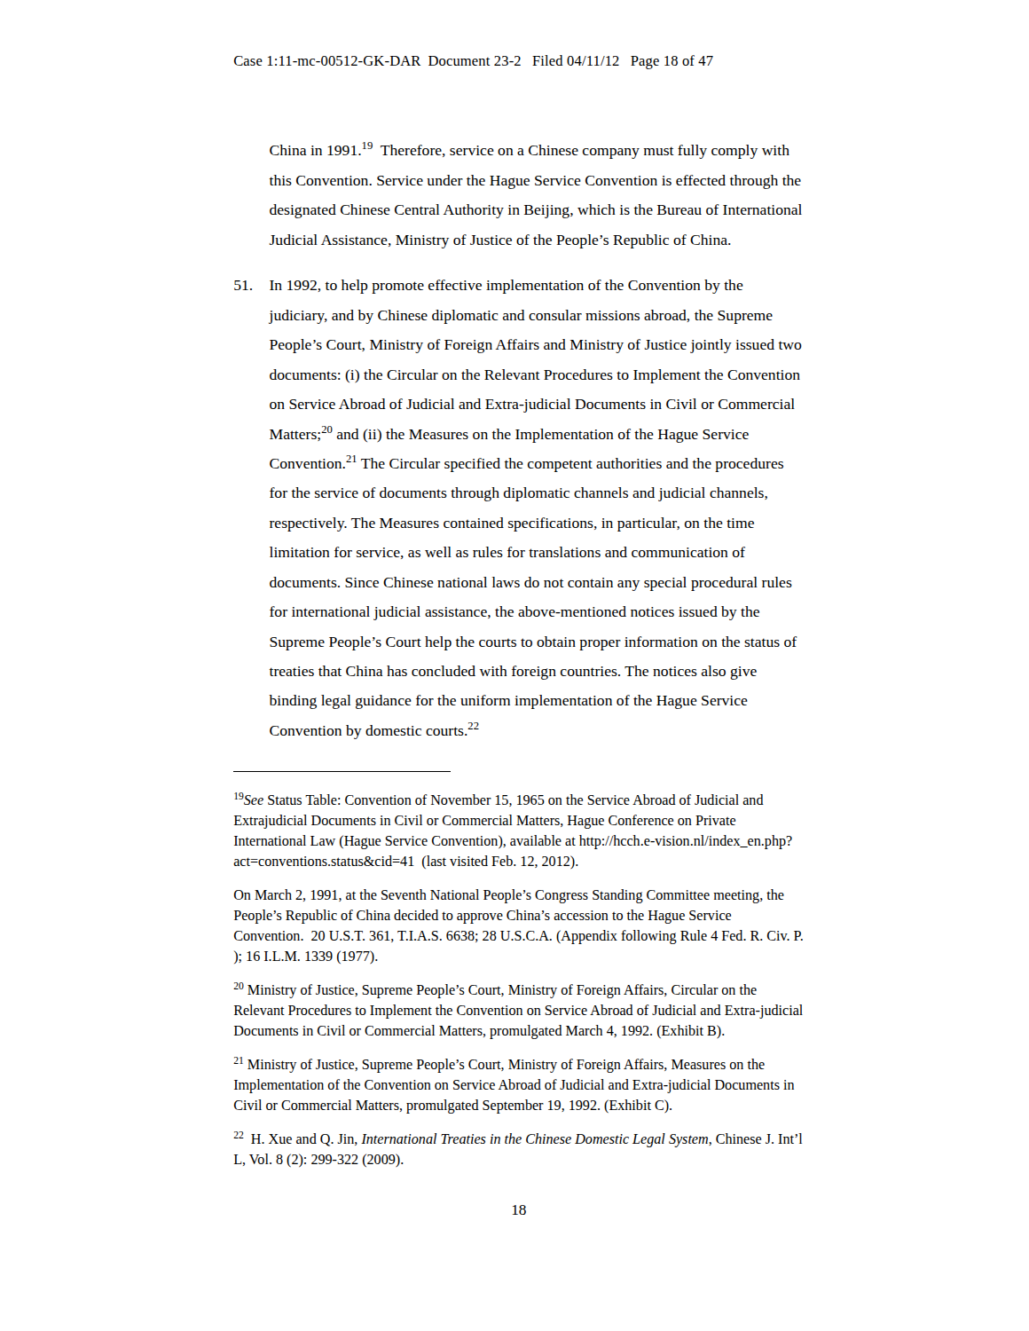Case 1:11-mc-00512-GK-DAR Document 23-2 Filed 04/11/12 Page 18 of 47
China in 1991.19 Therefore, service on a Chinese company must fully comply with this Convention. Service under the Hague Service Convention is effected through the designated Chinese Central Authority in Beijing, which is the Bureau of International Judicial Assistance, Ministry of Justice of the People’s Republic of China.
51. In 1992, to help promote effective implementation of the Convention by the judiciary, and by Chinese diplomatic and consular missions abroad, the Supreme People’s Court, Ministry of Foreign Affairs and Ministry of Justice jointly issued two documents: (i) the Circular on the Relevant Procedures to Implement the Convention on Service Abroad of Judicial and Extra-judicial Documents in Civil or Commercial Matters;20 and (ii) the Measures on the Implementation of the Hague Service Convention.21 The Circular specified the competent authorities and the procedures for the service of documents through diplomatic channels and judicial channels, respectively. The Measures contained specifications, in particular, on the time limitation for service, as well as rules for translations and communication of documents. Since Chinese national laws do not contain any special procedural rules for international judicial assistance, the above-mentioned notices issued by the Supreme People’s Court help the courts to obtain proper information on the status of treaties that China has concluded with foreign countries. The notices also give binding legal guidance for the uniform implementation of the Hague Service Convention by domestic courts.22
19See Status Table: Convention of November 15, 1965 on the Service Abroad of Judicial and Extrajudicial Documents in Civil or Commercial Matters, Hague Conference on Private International Law (Hague Service Convention), available at http://hcch.e-vision.nl/index_en.php?act=conventions.status&cid=41 (last visited Feb. 12, 2012).
On March 2, 1991, at the Seventh National People’s Congress Standing Committee meeting, the People’s Republic of China decided to approve China’s accession to the Hague Service Convention. 20 U.S.T. 361, T.I.A.S. 6638; 28 U.S.C.A. (Appendix following Rule 4 Fed. R. Civ. P. ); 16 I.L.M. 1339 (1977).
20 Ministry of Justice, Supreme People’s Court, Ministry of Foreign Affairs, Circular on the Relevant Procedures to Implement the Convention on Service Abroad of Judicial and Extra-judicial Documents in Civil or Commercial Matters, promulgated March 4, 1992. (Exhibit B).
21 Ministry of Justice, Supreme People’s Court, Ministry of Foreign Affairs, Measures on the Implementation of the Convention on Service Abroad of Judicial and Extra-judicial Documents in Civil or Commercial Matters, promulgated September 19, 1992. (Exhibit C).
22 H. Xue and Q. Jin, International Treaties in the Chinese Domestic Legal System, Chinese J. Int’l L, Vol. 8 (2): 299-322 (2009).
18